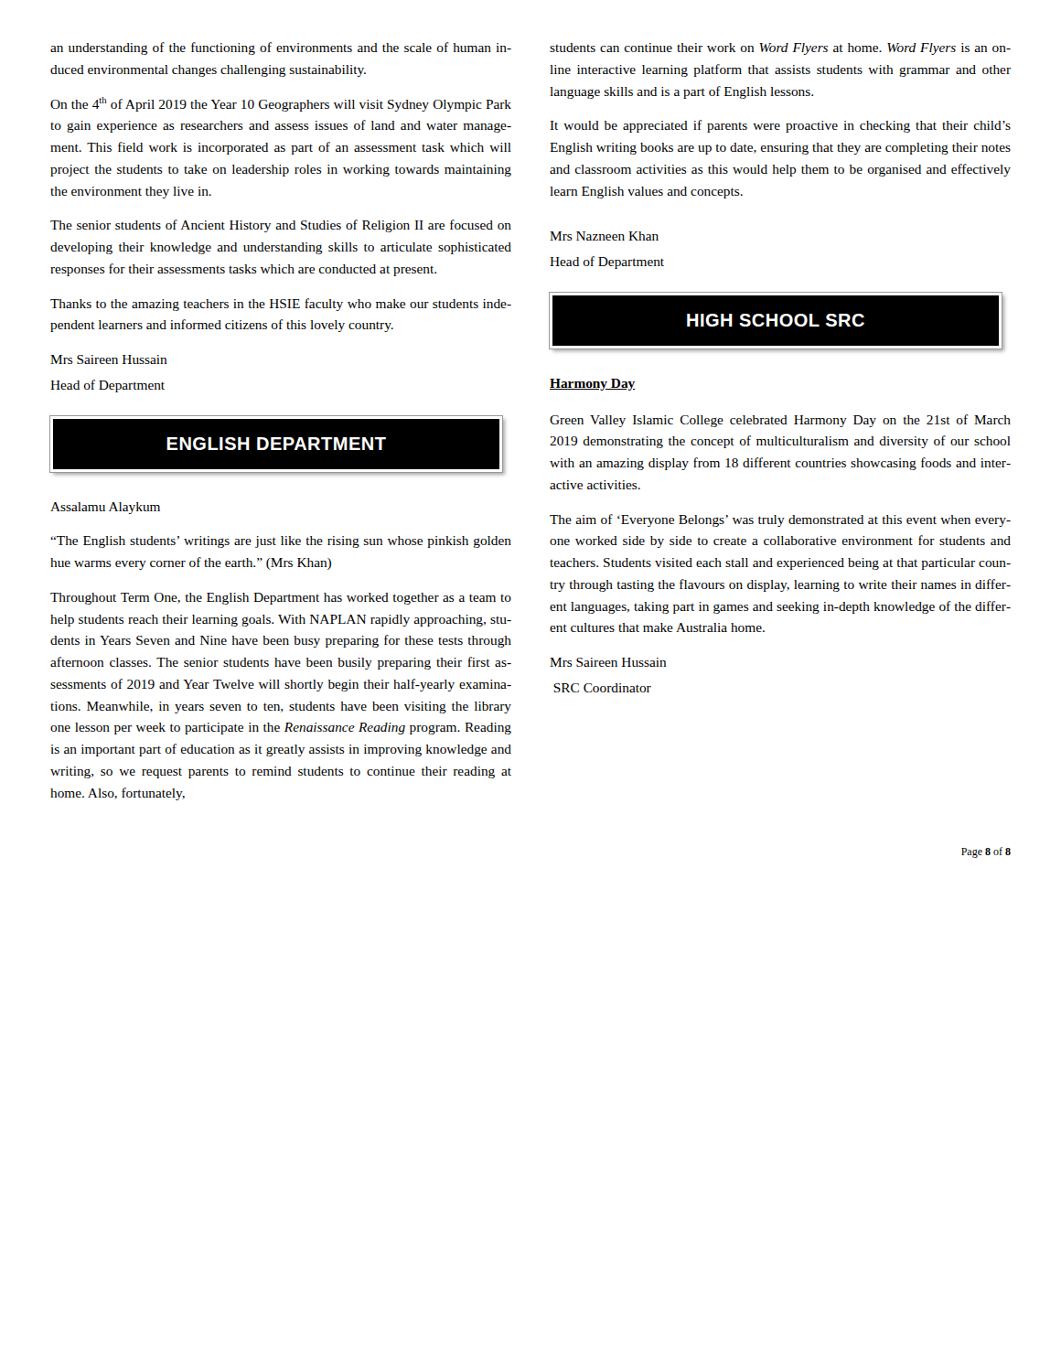an understanding of the functioning of environments and the scale of human induced environmental changes challenging sustainability.
On the 4th of April 2019 the Year 10 Geographers will visit Sydney Olympic Park to gain experience as researchers and assess issues of land and water management. This field work is incorporated as part of an assessment task which will project the students to take on leadership roles in working towards maintaining the environment they live in.
The senior students of Ancient History and Studies of Religion II are focused on developing their knowledge and understanding skills to articulate sophisticated responses for their assessments tasks which are conducted at present.
Thanks to the amazing teachers in the HSIE faculty who make our students independent learners and informed citizens of this lovely country.
Mrs Saireen Hussain
Head of Department
ENGLISH DEPARTMENT
Assalamu Alaykum
“The English students’ writings are just like the rising sun whose pinkish golden hue warms every corner of the earth.” (Mrs Khan)
Throughout Term One, the English Department has worked together as a team to help students reach their learning goals. With NAPLAN rapidly approaching, students in Years Seven and Nine have been busy preparing for these tests through afternoon classes. The senior students have been busily preparing their first assessments of 2019 and Year Twelve will shortly begin their half-yearly examinations. Meanwhile, in years seven to ten, students have been visiting the library one lesson per week to participate in the Renaissance Reading program. Reading is an important part of education as it greatly assists in improving knowledge and writing, so we request parents to remind students to continue their reading at home. Also, fortunately,
students can continue their work on Word Flyers at home. Word Flyers is an online interactive learning platform that assists students with grammar and other language skills and is a part of English lessons.
It would be appreciated if parents were proactive in checking that their child’s English writing books are up to date, ensuring that they are completing their notes and classroom activities as this would help them to be organised and effectively learn English values and concepts.
Mrs Nazneen Khan
Head of Department
HIGH SCHOOL SRC
Harmony Day
Green Valley Islamic College celebrated Harmony Day on the 21st of March 2019 demonstrating the concept of multiculturalism and diversity of our school with an amazing display from 18 different countries showcasing foods and interactive activities.
The aim of ‘Everyone Belongs’ was truly demonstrated at this event when everyone worked side by side to create a collaborative environment for students and teachers. Students visited each stall and experienced being at that particular country through tasting the flavours on display, learning to write their names in different languages, taking part in games and seeking in-depth knowledge of the different cultures that make Australia home.
Mrs Saireen Hussain
SRC Coordinator
Page 8 of 8